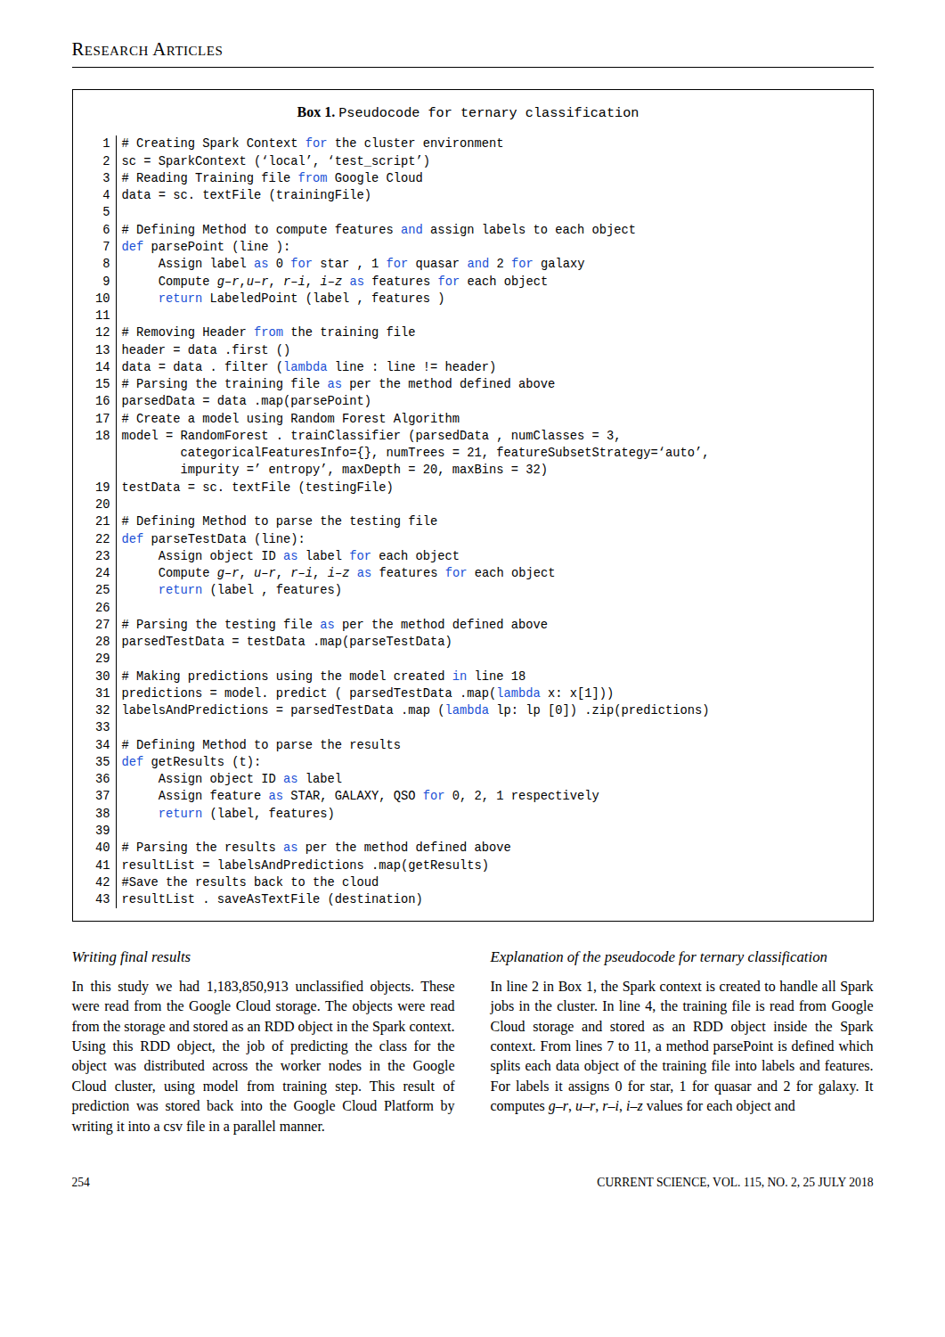Research Articles
Box 1. Pseudocode for ternary classification
| 1 | # Creating Spark Context for the cluster environment |
| 2 | sc = SparkContext (‘local’, ‘test_script’) |
| 3 | # Reading Training file from Google Cloud |
| 4 | data = sc. textFile (trainingFile) |
| 5 | |
| 6 | # Defining Method to compute features and assign labels to each object |
| 7 | def parsePoint (line ): |
| 8 | Assign label as 0 for star , 1 for quasar and 2 for galaxy |
| 9 | Compute g–r , u–r , r–i , i–z as features for each object |
| 10 | return LabeledPoint (label , features ) |
| 11 | |
| 12 | # Removing Header from the training file |
| 13 | header = data .first () |
| 14 | data = data . filter ( lambda line : line != header) |
| 15 | # Parsing the training file as per the method defined above |
| 16 | parsedData = data .map(parsePoint) |
| 17 | # Create a model using Random Forest Algorithm |
| 18 | model = RandomForest . trainClassifier (parsedData , numClasses = 3, categoricalFeaturesInfo={}, numTrees = 21, featureSubsetStrategy=‘auto’, impurity =’ entropy’, maxDepth = 20, maxBins = 32) |
| 19 | testData = sc. textFile (testingFile) |
| 20 | |
| 21 | # Defining Method to parse the testing file |
| 22 | def parseTestData (line): |
| 23 | Assign object ID as label for each object |
| 24 | Compute g–r , u–r , r–i , i–z as features for each object |
| 25 | return (label , features) |
| 26 | |
| 27 | # Parsing the testing file as per the method defined above |
| 28 | parsedTestData = testData .map(parseTestData) |
| 29 | |
| 30 | # Making predictions using the model created in line 18 |
| 31 | predictions = model. predict ( parsedTestData .map( lambda x: x[1])) |
| 32 | labelsAndPredictions = parsedTestData .map ( lambda lp: lp [0]) .zip(predictions) |
| 33 | |
| 34 | # Defining Method to parse the results |
| 35 | def getResults (t): |
| 36 | Assign object ID as label |
| 37 | Assign feature as STAR, GALAXY, QSO for 0, 2, 1 respectively |
| 38 | return (label, features) |
| 39 | |
| 40 | # Parsing the results as per the method defined above |
| 41 | resultList = labelsAndPredictions .map(getResults) |
| 42 | #Save the results back to the cloud |
| 43 | resultList . saveAsTextFile (destination) |
Writing final results
In this study we had 1,183,850,913 unclassified objects. These were read from the Google Cloud storage. The objects were read from the storage and stored as an RDD object in the Spark context. Using this RDD object, the job of predicting the class for the object was distributed across the worker nodes in the Google Cloud cluster, using model from training step. This result of prediction was stored back into the Google Cloud Platform by writing it into a csv file in a parallel manner.
Explanation of the pseudocode for ternary classification
In line 2 in Box 1, the Spark context is created to handle all Spark jobs in the cluster. In line 4, the training file is read from Google Cloud storage and stored as an RDD object inside the Spark context. From lines 7 to 11, a method parsePoint is defined which splits each data object of the training file into labels and features. For labels it assigns 0 for star, 1 for quasar and 2 for galaxy. It computes g–r, u–r, r–i, i–z values for each object and
254
CURRENT SCIENCE, VOL. 115, NO. 2, 25 JULY 2018